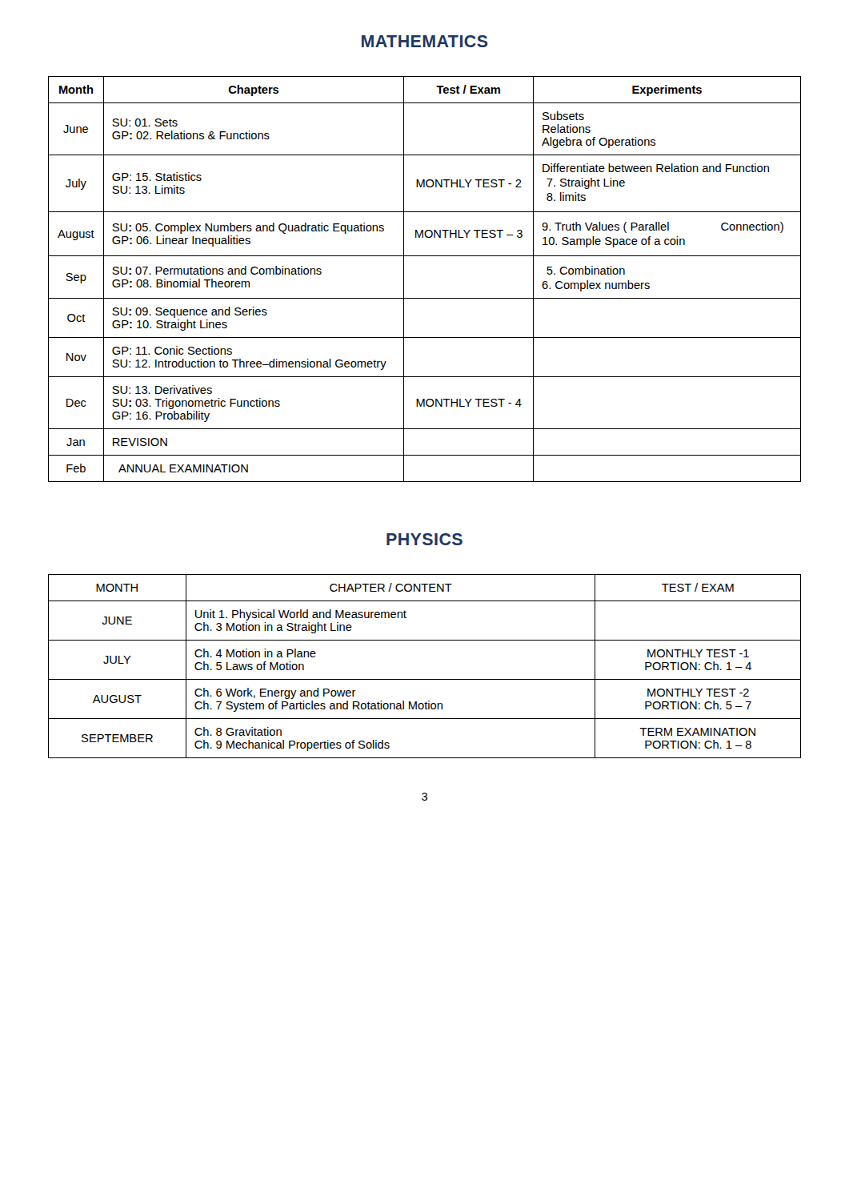MATHEMATICS
| Month | Chapters | Test / Exam | Experiments |
| --- | --- | --- | --- |
| June | SU: 01. Sets GP : 02. Relations & Functions | | Subsets Relations Algebra of Operations |
| July | GP: 15. Statistics SU: 13. Limits | MONTHLY TEST - 2 | Differentiate between Relation and Function Straight Line limits |
| August | SU : 05. Complex Numbers and Quadratic Equations GP : 06. Linear Inequalities | MONTHLY TEST – 3 | 9. Truth Values ( Parallel Connection) 10. Sample Space of a coin |
| Sep | SU : 07. Permutations and Combinations GP : 08. Binomial Theorem | | Combination 6. Complex numbers |
| Oct | SU : 09. Sequence and Series GP : 10. Straight Lines | | |
| Nov | GP: 11. Conic Sections SU: 12. Introduction to Three–dimensional Geometry | | |
| Dec | SU: 13. Derivatives SU : 03. Trigonometric Functions GP: 16. Probability | MONTHLY TEST - 4 | |
| Jan | REVISION | | |
| Feb | ANNUAL EXAMINATION | | |
PHYSICS
| MONTH | CHAPTER / CONTENT | TEST / EXAM |
| --- | --- | --- |
| JUNE | Unit 1. Physical World and Measurement Ch. 3 Motion in a Straight Line | |
| JULY | Ch. 4 Motion in a Plane Ch. 5 Laws of Motion | MONTHLY TEST -1 PORTION: Ch. 1 – 4 |
| AUGUST | Ch. 6 Work, Energy and Power Ch. 7 System of Particles and Rotational Motion | MONTHLY TEST -2 PORTION: Ch. 5 – 7 |
| SEPTEMBER | Ch. 8 Gravitation Ch. 9 Mechanical Properties of Solids | TERM EXAMINATION PORTION: Ch. 1 – 8 |
3